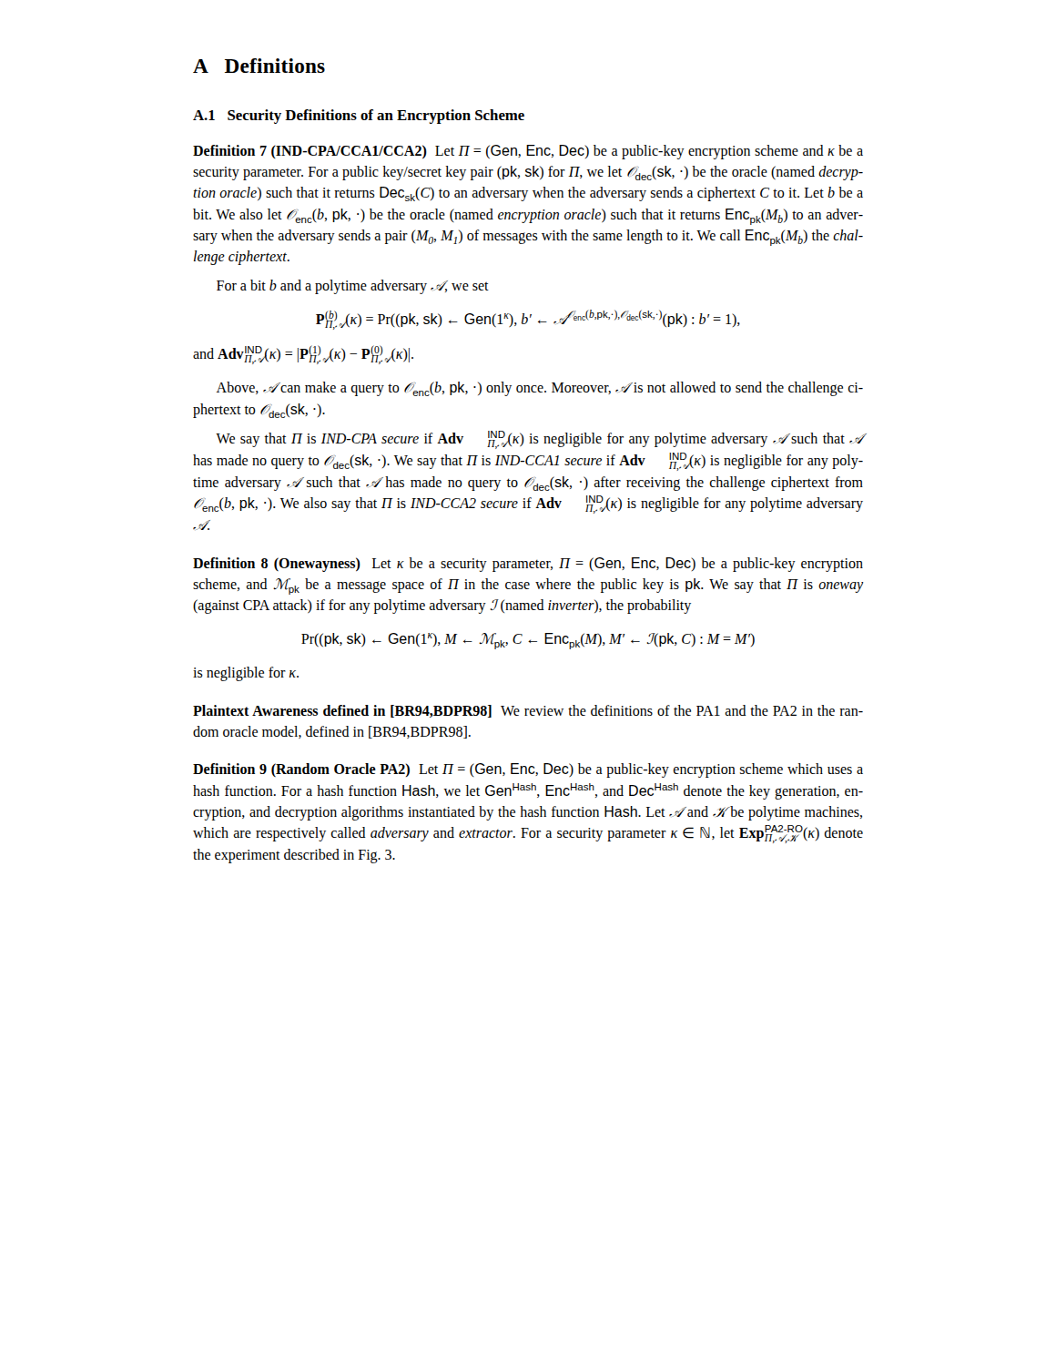ADefinitions
A.1 Security Definitions of an Encryption Scheme
Definition 7 (IND-CPA/CCA1/CCA2) Let Π = (Gen, Enc, Dec) be a public-key encryption scheme and κ be a security parameter. For a public key/secret key pair (pk, sk) for Π, we let 𝒪dec(sk, ·) be the oracle (named decryption oracle) such that it returns Decsk(C) to an adversary when the adversary sends a ciphertext C to it. Let b be a bit. We also let 𝒪enc(b, pk, ·) be the oracle (named encryption oracle) such that it returns Encpk(Mb) to an adversary when the adversary sends a pair (M0, M1) of messages with the same length to it. We call Encpk(Mb) the challenge ciphertext.
For a bit b and a polytime adversary 𝒜, we set
P(b)Π,𝒜(κ) = Pr((pk, sk) ← Gen(1κ), b′ ← 𝒜𝒪enc(b,pk,·),𝒪dec(sk,·)(pk) : b′ = 1),
and Adv INDΠ,𝒜(κ) = |P(1)Π,𝒜(κ) − P(0)Π,𝒜(κ)|.
Above, 𝒜 can make a query to 𝒪enc(b, pk, ·) only once. Moreover, 𝒜 is not allowed to send the challenge ciphertext to 𝒪dec(sk, ·).
We say that Π is IND-CPA secure if Adv INDΠ,𝒜(κ) is negligible for any polytime adversary 𝒜 such that 𝒜 has made no query to 𝒪dec(sk, ·). We say that Π is IND-CCA1 secure if Adv INDΠ,𝒜(κ) is negligible for any polytime adversary 𝒜 such that 𝒜 has made no query to 𝒪dec(sk, ·) after receiving the challenge ciphertext from 𝒪enc(b, pk, ·). We also say that Π is IND-CCA2 secure if Adv INDΠ,𝒜(κ) is negligible for any polytime adversary 𝒜.
Definition 8 (Onewayness) Let κ be a security parameter, Π = (Gen, Enc, Dec) be a public-key encryption scheme, and ℳpk be a message space of Π in the case where the public key is pk. We say that Π is oneway (against CPA attack) if for any polytime adversary ℐ (named inverter), the probability
Pr((pk, sk) ← Gen(1κ), M ← ℳpk, C ← Encpk(M), M′ ← ℐ(pk, C) : M = M′)
is negligible for κ.
Plaintext Awareness defined in [BR94,BDPR98] We review the definitions of the PA1 and the PA2 in the random oracle model, defined in [BR94,BDPR98].
Definition 9 (Random Oracle PA2) Let Π = (Gen, Enc, Dec) be a public-key encryption scheme which uses a hash function. For a hash function Hash, we let GenHash, EncHash, and DecHash denote the key generation, encryption, and decryption algorithms instantiated by the hash function Hash. Let 𝒜 and 𝒦 be polytime machines, which are respectively called adversary and extractor. For a security parameter κ ∈ ℕ, let Exp PA2-ROΠ,𝒜,𝒦(κ) denote the experiment described in Fig. 3.